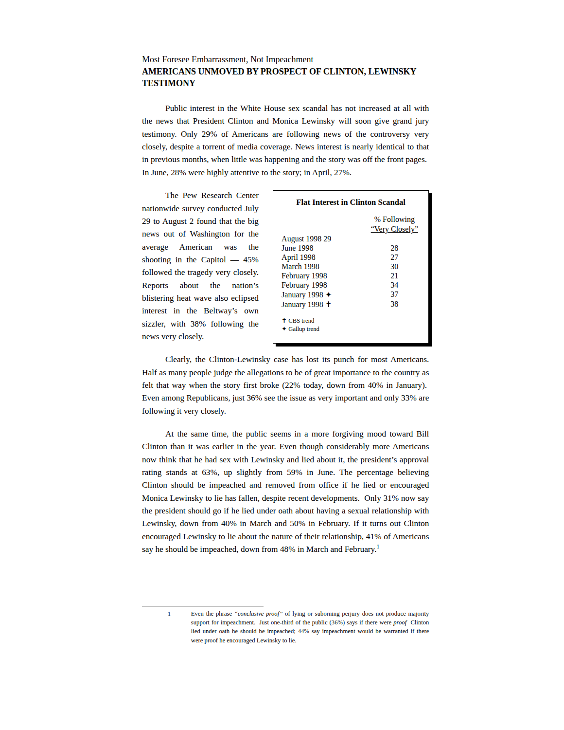Most Foresee Embarrassment, Not Impeachment
AMERICANS UNMOVED BY PROSPECT OF CLINTON, LEWINSKY TESTIMONY
Public interest in the White House sex scandal has not increased at all with the news that President Clinton and Monica Lewinsky will soon give grand jury testimony. Only 29% of Americans are following news of the controversy very closely, despite a torrent of media coverage. News interest is nearly identical to that in previous months, when little was happening and the story was off the front pages. In June, 28% were highly attentive to the story; in April, 27%.
Flat Interest in Clinton Scandal
| | % Following “Very Closely” |
| August 1998 29 | |
| June 1998 | 28 |
| April 1998 | 27 |
| March 1998 | 30 |
| February 1998 | 21 |
| February 1998 | 34 |
| January 1998 ✦ | 37 |
| January 1998 ✝ | 38 |
✝ CBS trend
✦ Gallup trend
The Pew Research Center nationwide survey conducted July 29 to August 2 found that the big news out of Washington for the average American was the shooting in the Capitol — 45% followed the tragedy very closely. Reports about the nation’s blistering heat wave also eclipsed interest in the Beltway’s own sizzler, with 38% following the news very closely.
Clearly, the Clinton-Lewinsky case has lost its punch for most Americans. Half as many people judge the allegations to be of great importance to the country as felt that way when the story first broke (22% today, down from 40% in January). Even among Republicans, just 36% see the issue as very important and only 33% are following it very closely.
At the same time, the public seems in a more forgiving mood toward Bill Clinton than it was earlier in the year. Even though considerably more Americans now think that he had sex with Lewinsky and lied about it, the president’s approval rating stands at 63%, up slightly from 59% in June. The percentage believing Clinton should be impeached and removed from office if he lied or encouraged Monica Lewinsky to lie has fallen, despite recent developments. Only 31% now say the president should go if he lied under oath about having a sexual relationship with Lewinsky, down from 40% in March and 50% in February. If it turns out Clinton encouraged Lewinsky to lie about the nature of their relationship, 41% of Americans say he should be impeached, down from 48% in March and February.1
1
Even the phrase “conclusive proof” of lying or suborning perjury does not produce majority support for impeachment. Just one-third of the public (36%) says if there were proof Clinton lied under oath he should be impeached; 44% say impeachment would be warranted if there were proof he encouraged Lewinsky to lie.